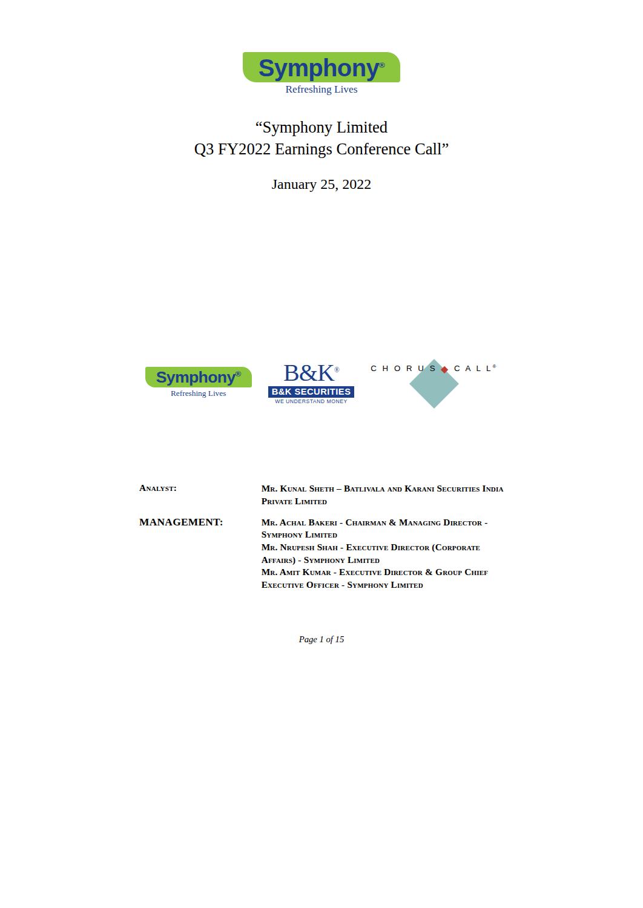Symphony®
Refreshing Lives
“Symphony Limited
Q3 FY2022 Earnings Conference Call”
January 25, 2022
Symphony®
Refreshing Lives
B&K®
B&K SECURITIES
WE UNDERSTAND MONEY
C H O R U S ◆ C A L L®
| Analyst : | Mr. Kunal Sheth – Batlivala and Karani Securities India Private Limited |
| MANAGEMENT: | Mr. Achal Bakeri - Chairman & Managing Director - Symphony Limited Mr. Nrupesh Shah - Executive Director (Corporate Affairs) - Symphony Limited Mr. Amit Kumar - Executive Director & Group Chief Executive Officer - Symphony Limited |
Page 1 of 15